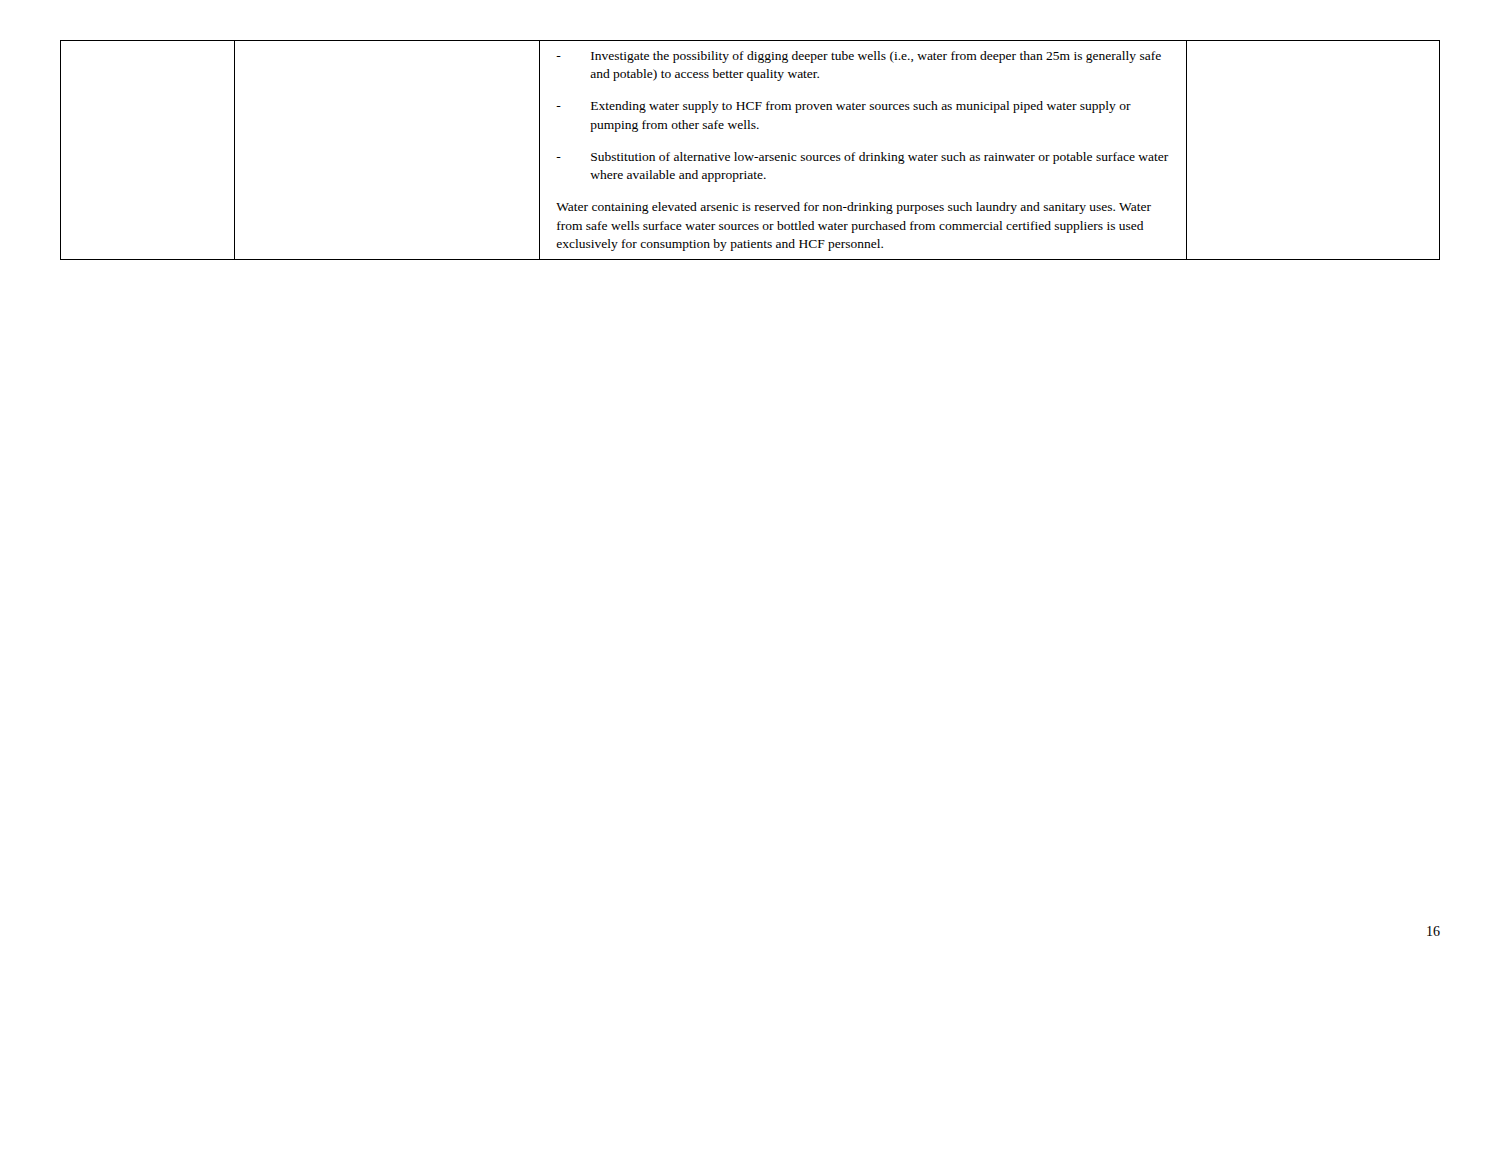| | | Investigate the possibility of digging deeper tube wells (i.e., water from deeper than 25m is generally safe and potable) to access better quality water. Extending water supply to HCF from proven water sources such as municipal piped water supply or pumping from other safe wells. Substitution of alternative low-arsenic sources of drinking water such as rainwater or potable surface water where available and appropriate. Water containing elevated arsenic is reserved for non-drinking purposes such laundry and sanitary uses. Water from safe wells surface water sources or bottled water purchased from commercial certified suppliers is used exclusively for consumption by patients and HCF personnel. | |
16